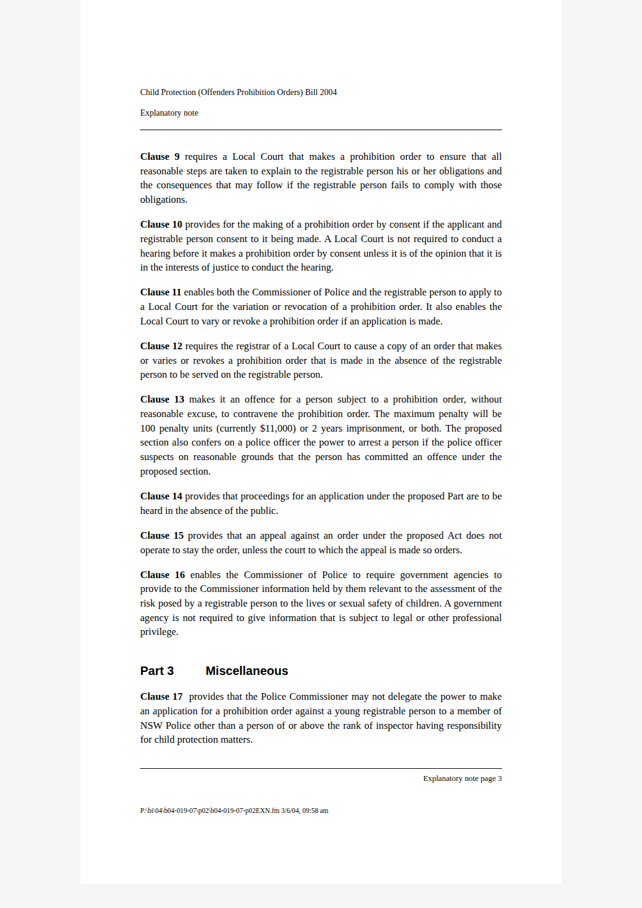Child Protection (Offenders Prohibition Orders) Bill 2004
Explanatory note
Clause 9 requires a Local Court that makes a prohibition order to ensure that all reasonable steps are taken to explain to the registrable person his or her obligations and the consequences that may follow if the registrable person fails to comply with those obligations.
Clause 10 provides for the making of a prohibition order by consent if the applicant and registrable person consent to it being made. A Local Court is not required to conduct a hearing before it makes a prohibition order by consent unless it is of the opinion that it is in the interests of justice to conduct the hearing.
Clause 11 enables both the Commissioner of Police and the registrable person to apply to a Local Court for the variation or revocation of a prohibition order. It also enables the Local Court to vary or revoke a prohibition order if an application is made.
Clause 12 requires the registrar of a Local Court to cause a copy of an order that makes or varies or revokes a prohibition order that is made in the absence of the registrable person to be served on the registrable person.
Clause 13 makes it an offence for a person subject to a prohibition order, without reasonable excuse, to contravene the prohibition order. The maximum penalty will be 100 penalty units (currently $11,000) or 2 years imprisonment, or both. The proposed section also confers on a police officer the power to arrest a person if the police officer suspects on reasonable grounds that the person has committed an offence under the proposed section.
Clause 14 provides that proceedings for an application under the proposed Part are to be heard in the absence of the public.
Clause 15 provides that an appeal against an order under the proposed Act does not operate to stay the order, unless the court to which the appeal is made so orders.
Clause 16 enables the Commissioner of Police to require government agencies to provide to the Commissioner information held by them relevant to the assessment of the risk posed by a registrable person to the lives or sexual safety of children. A government agency is not required to give information that is subject to legal or other professional privilege.
Part 3 Miscellaneous
Clause 17 provides that the Police Commissioner may not delegate the power to make an application for a prohibition order against a young registrable person to a member of NSW Police other than a person of or above the rank of inspector having responsibility for child protection matters.
Explanatory note page 3
P:\bi\04\b04-019-07\p02\b04-019-07-p02EXN.fm 3/6/04, 09:58 am